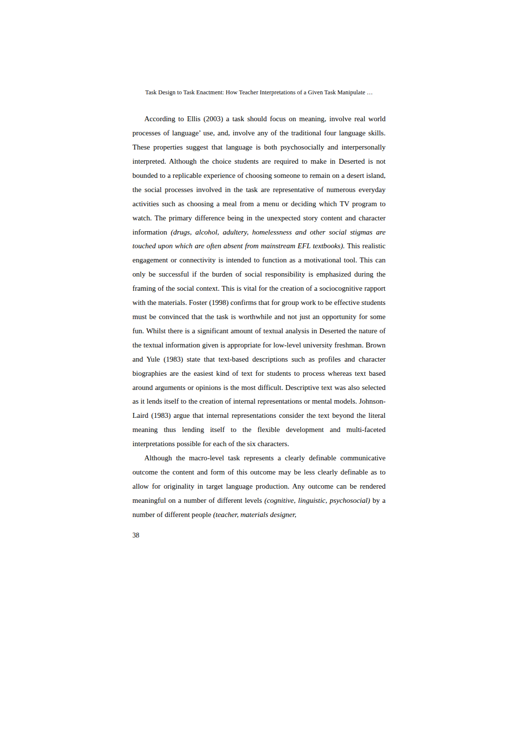Task Design to Task Enactment: How Teacher Interpretations of a Given Task Manipulate …
According to Ellis (2003) a task should focus on meaning, involve real world processes of language’ use, and, involve any of the traditional four language skills. These properties suggest that language is both psychosocially and interpersonally interpreted. Although the choice students are required to make in Deserted is not bounded to a replicable experience of choosing someone to remain on a desert island, the social processes involved in the task are representative of numerous everyday activities such as choosing a meal from a menu or deciding which TV program to watch. The primary difference being in the unexpected story content and character information (drugs, alcohol, adultery, homelessness and other social stigmas are touched upon which are often absent from mainstream EFL textbooks). This realistic engagement or connectivity is intended to function as a motivational tool. This can only be successful if the burden of social responsibility is emphasized during the framing of the social context. This is vital for the creation of a sociocognitive rapport with the materials. Foster (1998) confirms that for group work to be effective students must be convinced that the task is worthwhile and not just an opportunity for some fun. Whilst there is a significant amount of textual analysis in Deserted the nature of the textual information given is appropriate for low-level university freshman. Brown and Yule (1983) state that text-based descriptions such as profiles and character biographies are the easiest kind of text for students to process whereas text based around arguments or opinions is the most difficult. Descriptive text was also selected as it lends itself to the creation of internal representations or mental models. Johnson-Laird (1983) argue that internal representations consider the text beyond the literal meaning thus lending itself to the flexible development and multi-faceted interpretations possible for each of the six characters.
Although the macro-level task represents a clearly definable communicative outcome the content and form of this outcome may be less clearly definable as to allow for originality in target language production. Any outcome can be rendered meaningful on a number of different levels (cognitive, linguistic, psychosocial) by a number of different people (teacher, materials designer,
38